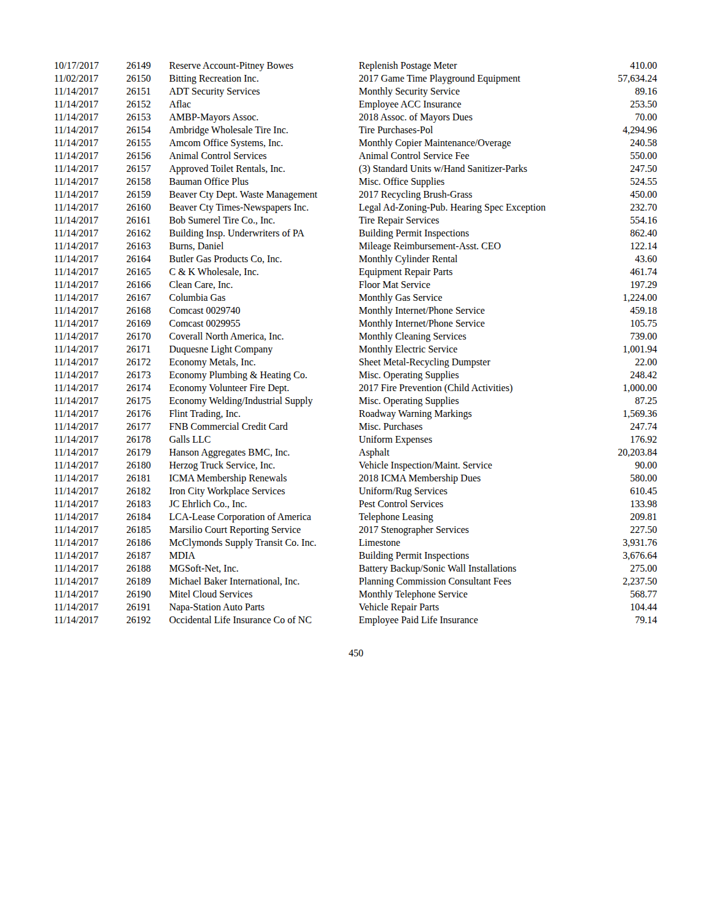| 10/17/2017 | 26149 | Reserve Account-Pitney Bowes | Replenish Postage Meter | 410.00 |
| 11/02/2017 | 26150 | Bitting Recreation Inc. | 2017 Game Time Playground Equipment | 57,634.24 |
| 11/14/2017 | 26151 | ADT Security Services | Monthly Security Service | 89.16 |
| 11/14/2017 | 26152 | Aflac | Employee ACC Insurance | 253.50 |
| 11/14/2017 | 26153 | AMBP-Mayors Assoc. | 2018 Assoc. of Mayors Dues | 70.00 |
| 11/14/2017 | 26154 | Ambridge Wholesale Tire Inc. | Tire Purchases-Pol | 4,294.96 |
| 11/14/2017 | 26155 | Amcom Office Systems, Inc. | Monthly Copier Maintenance/Overage | 240.58 |
| 11/14/2017 | 26156 | Animal Control Services | Animal Control Service Fee | 550.00 |
| 11/14/2017 | 26157 | Approved Toilet Rentals, Inc. | (3) Standard Units w/Hand Sanitizer-Parks | 247.50 |
| 11/14/2017 | 26158 | Bauman Office Plus | Misc. Office Supplies | 524.55 |
| 11/14/2017 | 26159 | Beaver Cty Dept. Waste Management | 2017 Recycling Brush-Grass | 450.00 |
| 11/14/2017 | 26160 | Beaver Cty Times-Newspapers Inc. | Legal Ad-Zoning-Pub. Hearing Spec Exception | 232.70 |
| 11/14/2017 | 26161 | Bob Sumerel Tire Co., Inc. | Tire Repair Services | 554.16 |
| 11/14/2017 | 26162 | Building Insp. Underwriters of PA | Building Permit Inspections | 862.40 |
| 11/14/2017 | 26163 | Burns, Daniel | Mileage Reimbursement-Asst. CEO | 122.14 |
| 11/14/2017 | 26164 | Butler Gas Products Co, Inc. | Monthly Cylinder Rental | 43.60 |
| 11/14/2017 | 26165 | C & K Wholesale, Inc. | Equipment Repair Parts | 461.74 |
| 11/14/2017 | 26166 | Clean Care, Inc. | Floor Mat Service | 197.29 |
| 11/14/2017 | 26167 | Columbia Gas | Monthly Gas Service | 1,224.00 |
| 11/14/2017 | 26168 | Comcast 0029740 | Monthly Internet/Phone Service | 459.18 |
| 11/14/2017 | 26169 | Comcast 0029955 | Monthly Internet/Phone Service | 105.75 |
| 11/14/2017 | 26170 | Coverall North America, Inc. | Monthly Cleaning Services | 739.00 |
| 11/14/2017 | 26171 | Duquesne Light Company | Monthly Electric Service | 1,001.94 |
| 11/14/2017 | 26172 | Economy Metals, Inc. | Sheet Metal-Recycling Dumpster | 22.00 |
| 11/14/2017 | 26173 | Economy Plumbing & Heating Co. | Misc. Operating Supplies | 248.42 |
| 11/14/2017 | 26174 | Economy Volunteer Fire Dept. | 2017 Fire Prevention (Child Activities) | 1,000.00 |
| 11/14/2017 | 26175 | Economy Welding/Industrial Supply | Misc. Operating Supplies | 87.25 |
| 11/14/2017 | 26176 | Flint Trading, Inc. | Roadway Warning Markings | 1,569.36 |
| 11/14/2017 | 26177 | FNB Commercial Credit Card | Misc. Purchases | 247.74 |
| 11/14/2017 | 26178 | Galls LLC | Uniform Expenses | 176.92 |
| 11/14/2017 | 26179 | Hanson Aggregates BMC, Inc. | Asphalt | 20,203.84 |
| 11/14/2017 | 26180 | Herzog Truck Service, Inc. | Vehicle Inspection/Maint. Service | 90.00 |
| 11/14/2017 | 26181 | ICMA Membership Renewals | 2018 ICMA Membership Dues | 580.00 |
| 11/14/2017 | 26182 | Iron City Workplace Services | Uniform/Rug Services | 610.45 |
| 11/14/2017 | 26183 | JC Ehrlich Co., Inc. | Pest Control Services | 133.98 |
| 11/14/2017 | 26184 | LCA-Lease Corporation of America | Telephone Leasing | 209.81 |
| 11/14/2017 | 26185 | Marsilio Court Reporting Service | 2017 Stenographer Services | 227.50 |
| 11/14/2017 | 26186 | McClymonds Supply Transit Co. Inc. | Limestone | 3,931.76 |
| 11/14/2017 | 26187 | MDIA | Building Permit Inspections | 3,676.64 |
| 11/14/2017 | 26188 | MGSoft-Net, Inc. | Battery Backup/Sonic Wall Installations | 275.00 |
| 11/14/2017 | 26189 | Michael Baker International, Inc. | Planning Commission Consultant Fees | 2,237.50 |
| 11/14/2017 | 26190 | Mitel Cloud Services | Monthly Telephone Service | 568.77 |
| 11/14/2017 | 26191 | Napa-Station Auto Parts | Vehicle Repair Parts | 104.44 |
| 11/14/2017 | 26192 | Occidental Life Insurance Co of NC | Employee Paid Life Insurance | 79.14 |
450